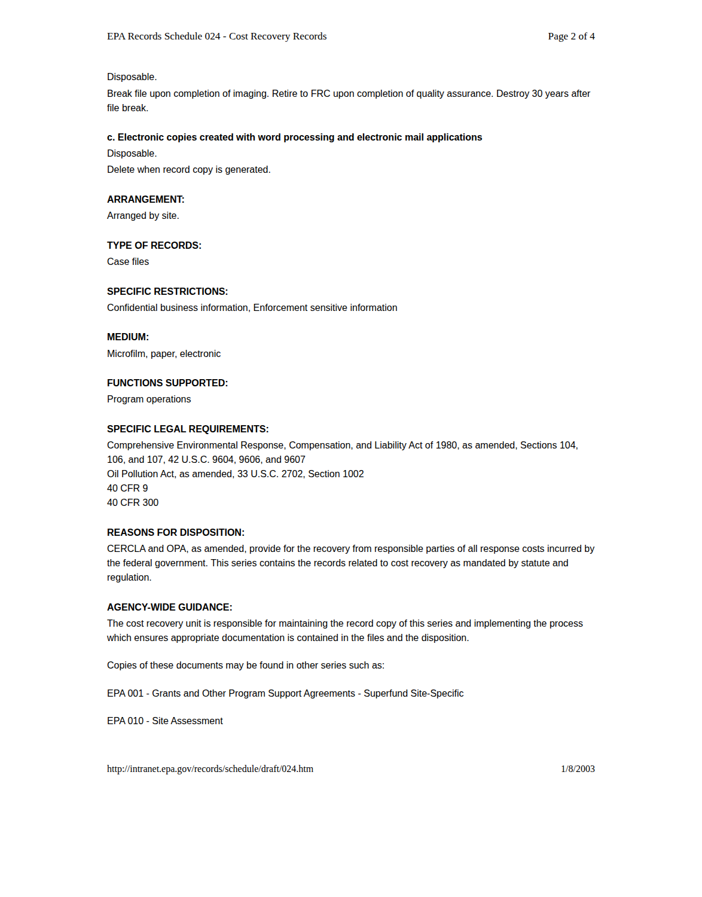EPA Records Schedule 024 - Cost Recovery Records Page 2 of 4
Disposable.
Break file upon completion of imaging. Retire to FRC upon completion of quality assurance. Destroy 30 years after file break.
c. Electronic copies created with word processing and electronic mail applications
Disposable.
Delete when record copy is generated.
ARRANGEMENT:
Arranged by site.
TYPE OF RECORDS:
Case files
SPECIFIC RESTRICTIONS:
Confidential business information, Enforcement sensitive information
MEDIUM:
Microfilm, paper, electronic
FUNCTIONS SUPPORTED:
Program operations
SPECIFIC LEGAL REQUIREMENTS:
Comprehensive Environmental Response, Compensation, and Liability Act of 1980, as amended, Sections 104, 106, and 107, 42 U.S.C. 9604, 9606, and 9607
Oil Pollution Act, as amended, 33 U.S.C. 2702, Section 1002
40 CFR 9
40 CFR 300
REASONS FOR DISPOSITION:
CERCLA and OPA, as amended, provide for the recovery from responsible parties of all response costs incurred by the federal government. This series contains the records related to cost recovery as mandated by statute and regulation.
AGENCY-WIDE GUIDANCE:
The cost recovery unit is responsible for maintaining the record copy of this series and implementing the process which ensures appropriate documentation is contained in the files and the disposition.
Copies of these documents may be found in other series such as:
EPA 001 - Grants and Other Program Support Agreements - Superfund Site-Specific
EPA 010 - Site Assessment
http://intranet.epa.gov/records/schedule/draft/024.htm 1/8/2003